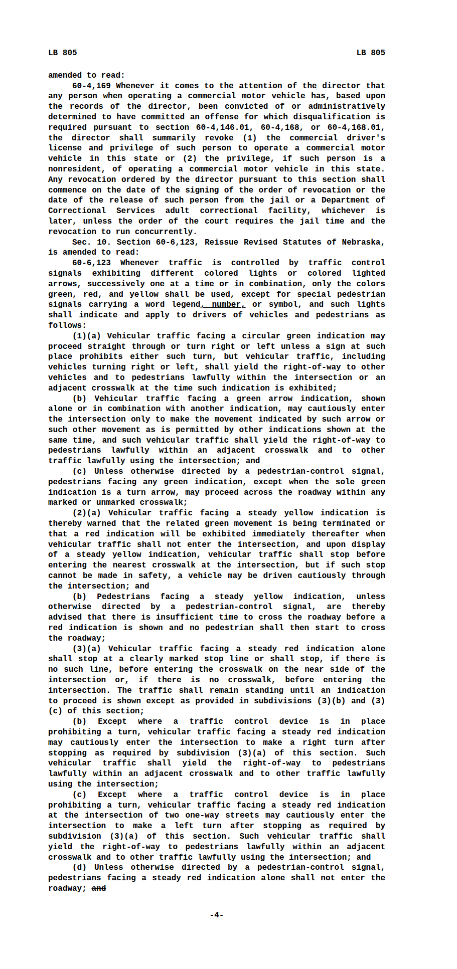LB 805 LB 805
amended to read:
60-4,169 Whenever it comes to the attention of the director that any person when operating a commercial motor vehicle has, based upon the records of the director, been convicted of or administratively determined to have committed an offense for which disqualification is required pursuant to section 60-4,146.01, 60-4,168, or 60-4,168.01, the director shall summarily revoke (1) the commercial driver's license and privilege of such person to operate a commercial motor vehicle in this state or (2) the privilege, if such person is a nonresident, of operating a commercial motor vehicle in this state. Any revocation ordered by the director pursuant to this section shall commence on the date of the signing of the order of revocation or the date of the release of such person from the jail or a Department of Correctional Services adult correctional facility, whichever is later, unless the order of the court requires the jail time and the revocation to run concurrently.
Sec. 10. Section 60-6,123, Reissue Revised Statutes of Nebraska, is amended to read:
60-6,123 Whenever traffic is controlled by traffic control signals exhibiting different colored lights or colored lighted arrows, successively one at a time or in combination, only the colors green, red, and yellow shall be used, except for special pedestrian signals carrying a word legend, number, or symbol, and such lights shall indicate and apply to drivers of vehicles and pedestrians as follows:
(1)(a) Vehicular traffic facing a circular green indication may proceed straight through or turn right or left unless a sign at such place prohibits either such turn, but vehicular traffic, including vehicles turning right or left, shall yield the right-of-way to other vehicles and to pedestrians lawfully within the intersection or an adjacent crosswalk at the time such indication is exhibited;
(b) Vehicular traffic facing a green arrow indication, shown alone or in combination with another indication, may cautiously enter the intersection only to make the movement indicated by such arrow or such other movement as is permitted by other indications shown at the same time, and such vehicular traffic shall yield the right-of-way to pedestrians lawfully within an adjacent crosswalk and to other traffic lawfully using the intersection; and
(c) Unless otherwise directed by a pedestrian-control signal, pedestrians facing any green indication, except when the sole green indication is a turn arrow, may proceed across the roadway within any marked or unmarked crosswalk;
(2)(a) Vehicular traffic facing a steady yellow indication is thereby warned that the related green movement is being terminated or that a red indication will be exhibited immediately thereafter when vehicular traffic shall not enter the intersection, and upon display of a steady yellow indication, vehicular traffic shall stop before entering the nearest crosswalk at the intersection, but if such stop cannot be made in safety, a vehicle may be driven cautiously through the intersection; and
(b) Pedestrians facing a steady yellow indication, unless otherwise directed by a pedestrian-control signal, are thereby advised that there is insufficient time to cross the roadway before a red indication is shown and no pedestrian shall then start to cross the roadway;
(3)(a) Vehicular traffic facing a steady red indication alone shall stop at a clearly marked stop line or shall stop, if there is no such line, before entering the crosswalk on the near side of the intersection or, if there is no crosswalk, before entering the intersection. The traffic shall remain standing until an indication to proceed is shown except as provided in subdivisions (3)(b) and (3)(c) of this section;
(b) Except where a traffic control device is in place prohibiting a turn, vehicular traffic facing a steady red indication may cautiously enter the intersection to make a right turn after stopping as required by subdivision (3)(a) of this section. Such vehicular traffic shall yield the right-of-way to pedestrians lawfully within an adjacent crosswalk and to other traffic lawfully using the intersection;
(c) Except where a traffic control device is in place prohibiting a turn, vehicular traffic facing a steady red indication at the intersection of two one-way streets may cautiously enter the intersection to make a left turn after stopping as required by subdivision (3)(a) of this section. Such vehicular traffic shall yield the right-of-way to pedestrians lawfully within an adjacent crosswalk and to other traffic lawfully using the intersection; and
(d) Unless otherwise directed by a pedestrian-control signal, pedestrians facing a steady red indication alone shall not enter the roadway; and
-4-